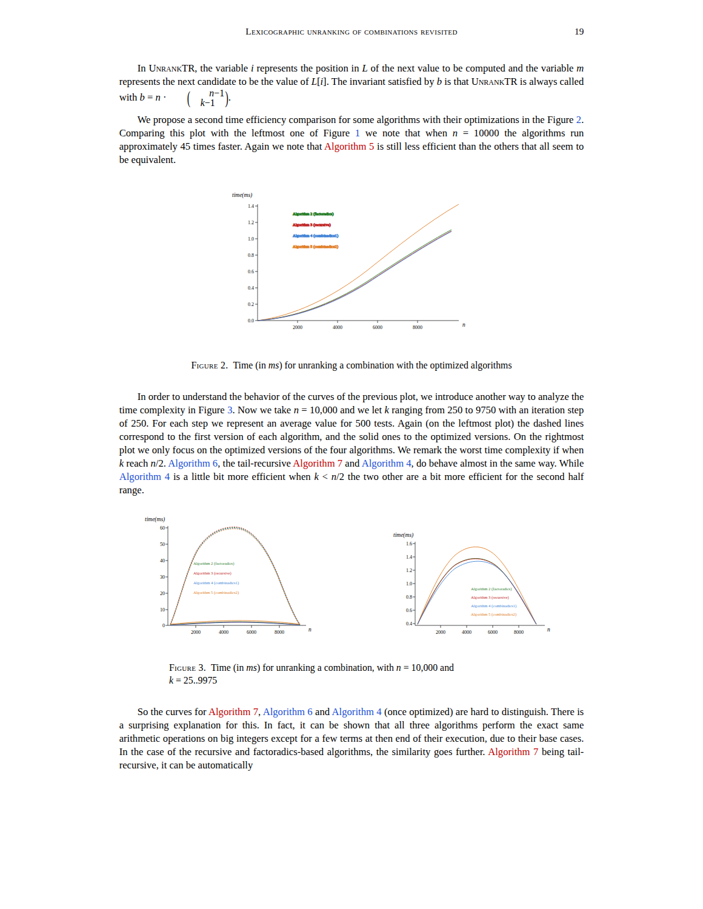Lexicographic unranking of combinations revisited 19
In UnrankTR, the variable i represents the position in L of the next value to be computed and the variable m represents the next candidate to be the value of L[i]. The invariant satisfied by b is that UnrankTR is always called with b = n · n−1
k−1.
We propose a second time efficiency comparison for some algorithms with their optimizations in the Figure 2. Comparing this plot with the leftmost one of Figure 1 we note that when n = 10000 the algorithms run approximately 45 times faster. Again we note that Algorithm 5 is still less efficient than the others that all seem to be equivalent.
time(ms) n 1.4 1.2 1.0 0.8 0.6 0.4 0.2 0.0 2000 4000 6000 8000 Algorithm 2 (factoradics) Algorithm 3 (recursive) Algorithm 4 (combinadics1) Algorithm 5 (combinadics2)
Figure 2. Time (in ms) for unranking a combination with the optimized algorithms
In order to understand the behavior of the curves of the previous plot, we introduce another way to analyze the time complexity in Figure 3. Now we take n = 10,000 and we let k ranging from 250 to 9750 with an iteration step of 250. For each step we represent an average value for 500 tests. Again (on the leftmost plot) the dashed lines correspond to the first version of each algorithm, and the solid ones to the optimized versions. On the rightmost plot we only focus on the optimized versions of the four algorithms. We remark the worst time complexity if when k reach n/2. Algorithm 6, the tail-recursive Algorithm 7 and Algorithm 4, do behave almost in the same way. While Algorithm 4 is a little bit more efficient when k < n/2 the two other are a bit more efficient for the second half range.
time(ms) n 60 50 40 30 20 10 0 2000 4000 6000 8000 Algorithm 2 (factoradics) Algorithm 3 (recursive) Algorithm 4 (combinadics1) Algorithm 5 (combinadics2) time(ms) n 1.6 1.4 1.2 1.0 0.8 0.6 0.4 2000 4000 6000 8000 Algorithm 2 (factoradics) Algorithm 3 (recursive) Algorithm 4 (combinadics1) Algorithm 5 (combinadics2)
Figure 3. Time (in ms) for unranking a combination, with n = 10,000 and
k = 25..9975
So the curves for Algorithm 7, Algorithm 6 and Algorithm 4 (once optimized) are hard to distinguish. There is a surprising explanation for this. In fact, it can be shown that all three algorithms perform the exact same arithmetic operations on big integers except for a few terms at then end of their execution, due to their base cases. In the case of the recursive and factoradics-based algorithms, the similarity goes further. Algorithm 7 being tail-recursive, it can be automatically